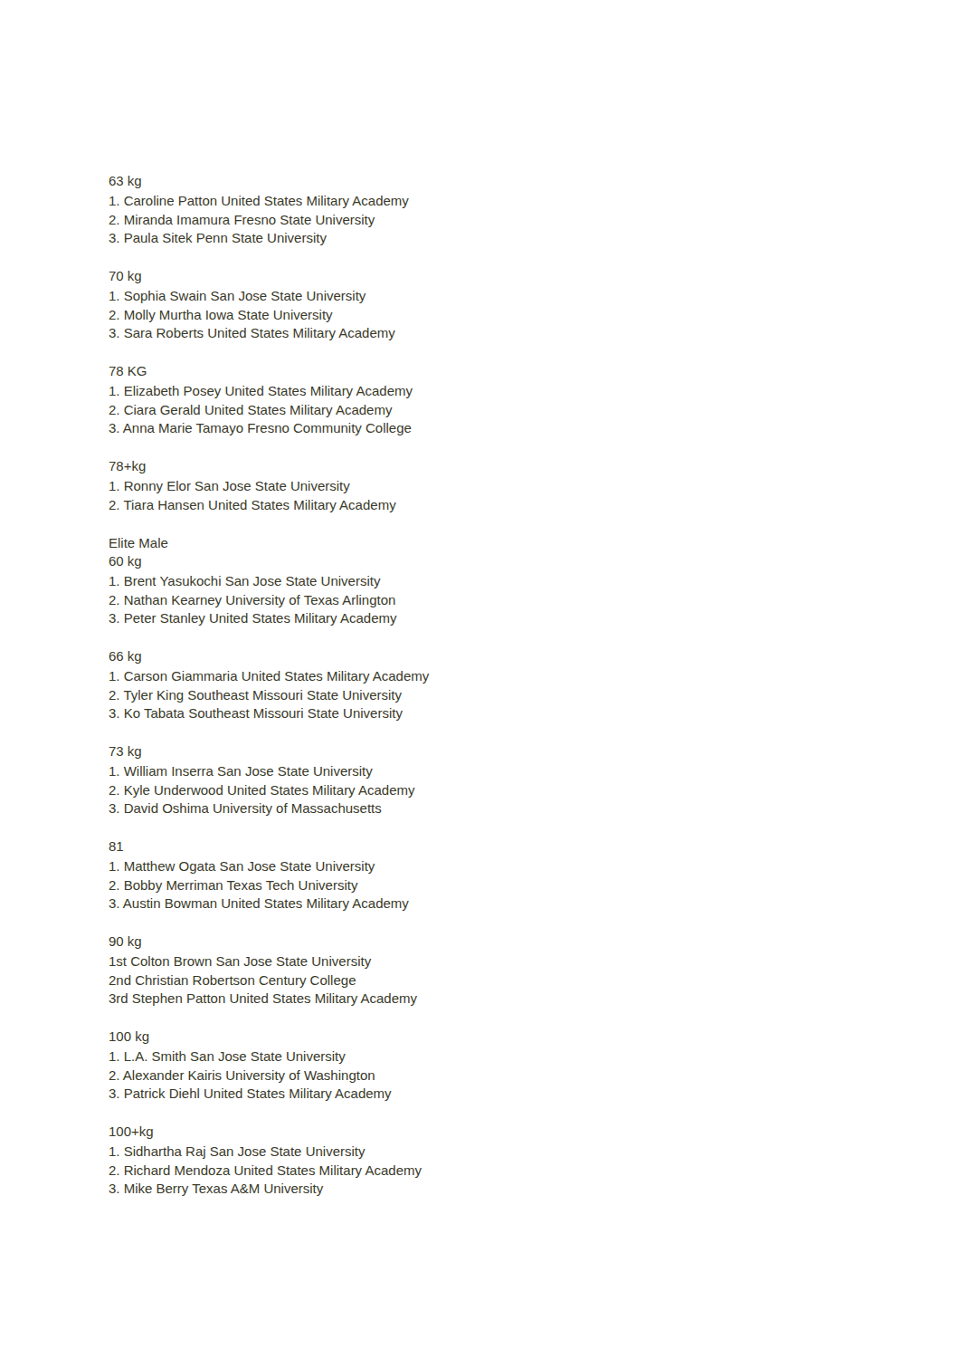63 kg
1. Caroline Patton United States Military Academy
2. Miranda Imamura Fresno State University
3. Paula Sitek Penn State University
70 kg
1. Sophia Swain San Jose State University
2. Molly Murtha Iowa State University
3. Sara Roberts United States Military Academy
78 KG
1. Elizabeth Posey United States Military Academy
2. Ciara Gerald United States Military Academy
3. Anna Marie Tamayo Fresno Community College
78+kg
1. Ronny Elor San Jose State University
2. Tiara Hansen United States Military Academy
Elite Male
60 kg
1. Brent Yasukochi San Jose State University
2. Nathan Kearney University of Texas Arlington
3. Peter Stanley United States Military Academy
66 kg
1. Carson Giammaria United States Military Academy
2. Tyler King Southeast Missouri State University
3. Ko Tabata Southeast Missouri State University
73 kg
1. William Inserra San Jose State University
2. Kyle Underwood United States Military Academy
3. David Oshima University of Massachusetts
81
1. Matthew Ogata San Jose State University
2. Bobby Merriman Texas Tech University
3. Austin Bowman United States Military Academy
90 kg
1st Colton Brown San Jose State University
2nd Christian Robertson Century College
3rd Stephen Patton United States Military Academy
100 kg
1. L.A. Smith San Jose State University
2. Alexander Kairis University of Washington
3. Patrick Diehl United States Military Academy
100+kg
1. Sidhartha Raj San Jose State University
2. Richard Mendoza United States Military Academy
3. Mike Berry Texas A&M University